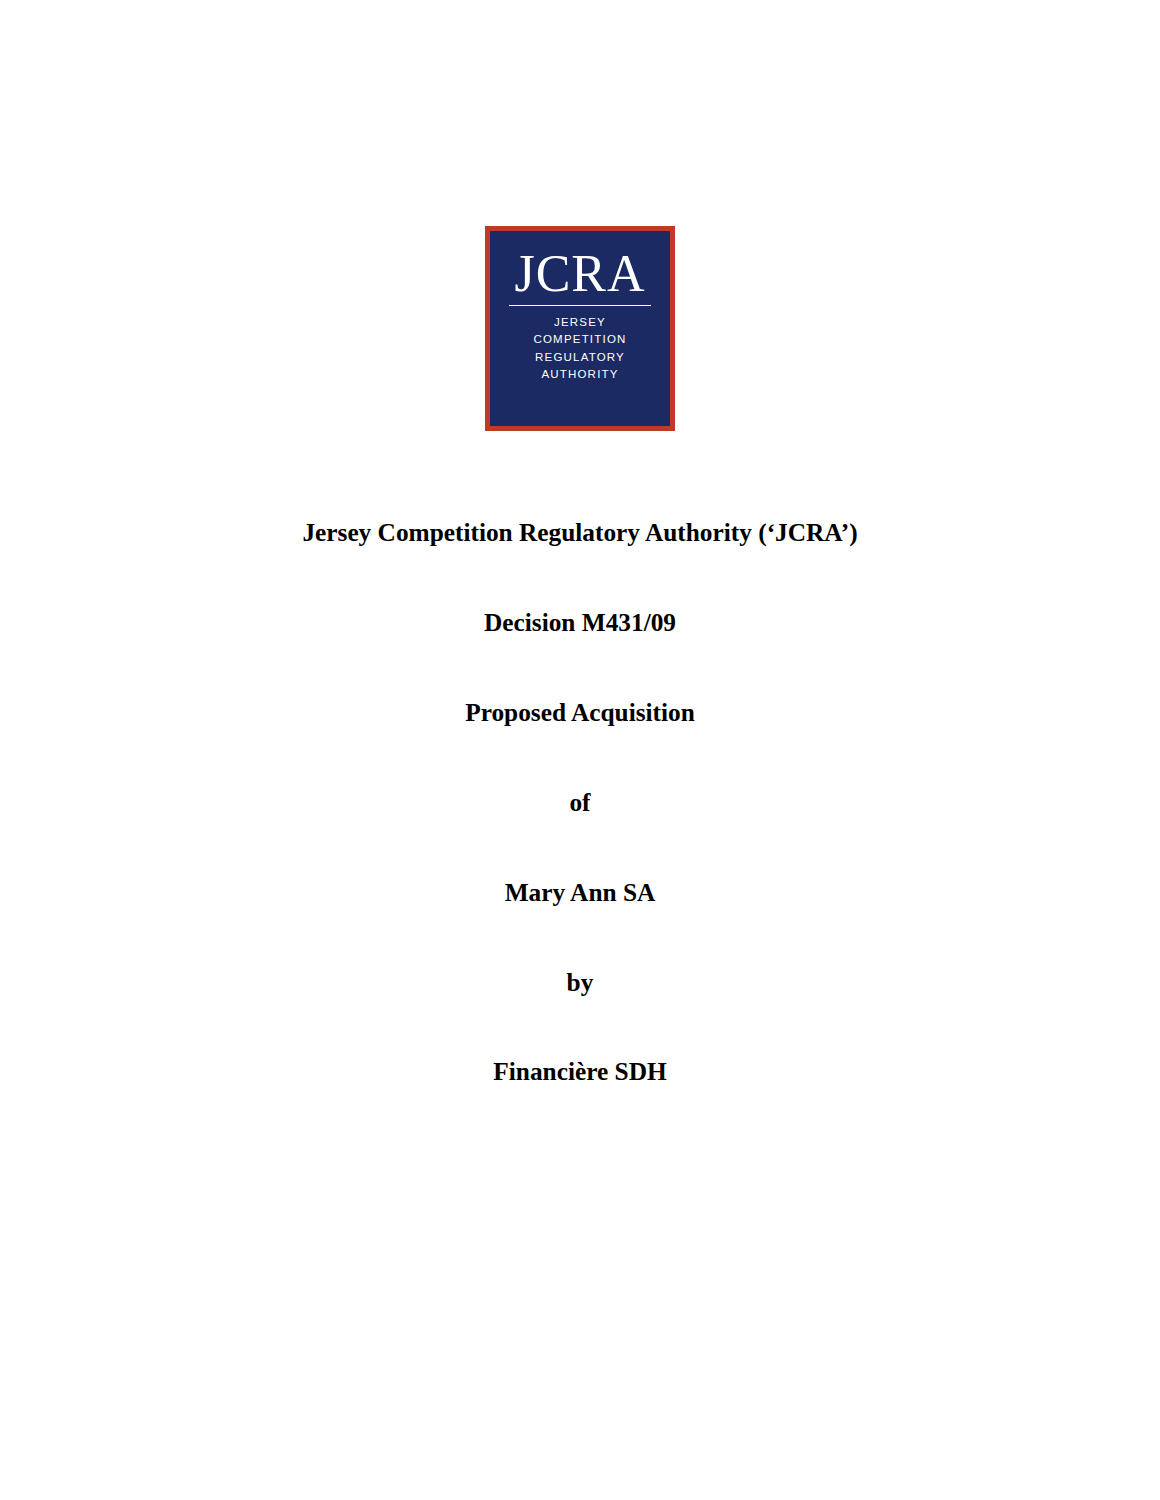JCRA
Jersey
Competition
Regulatory
Authority
Jersey Competition Regulatory Authority (‘JCRA’)
Decision M431/09
Proposed Acquisition
of
Mary Ann SA
by
Financière SDH